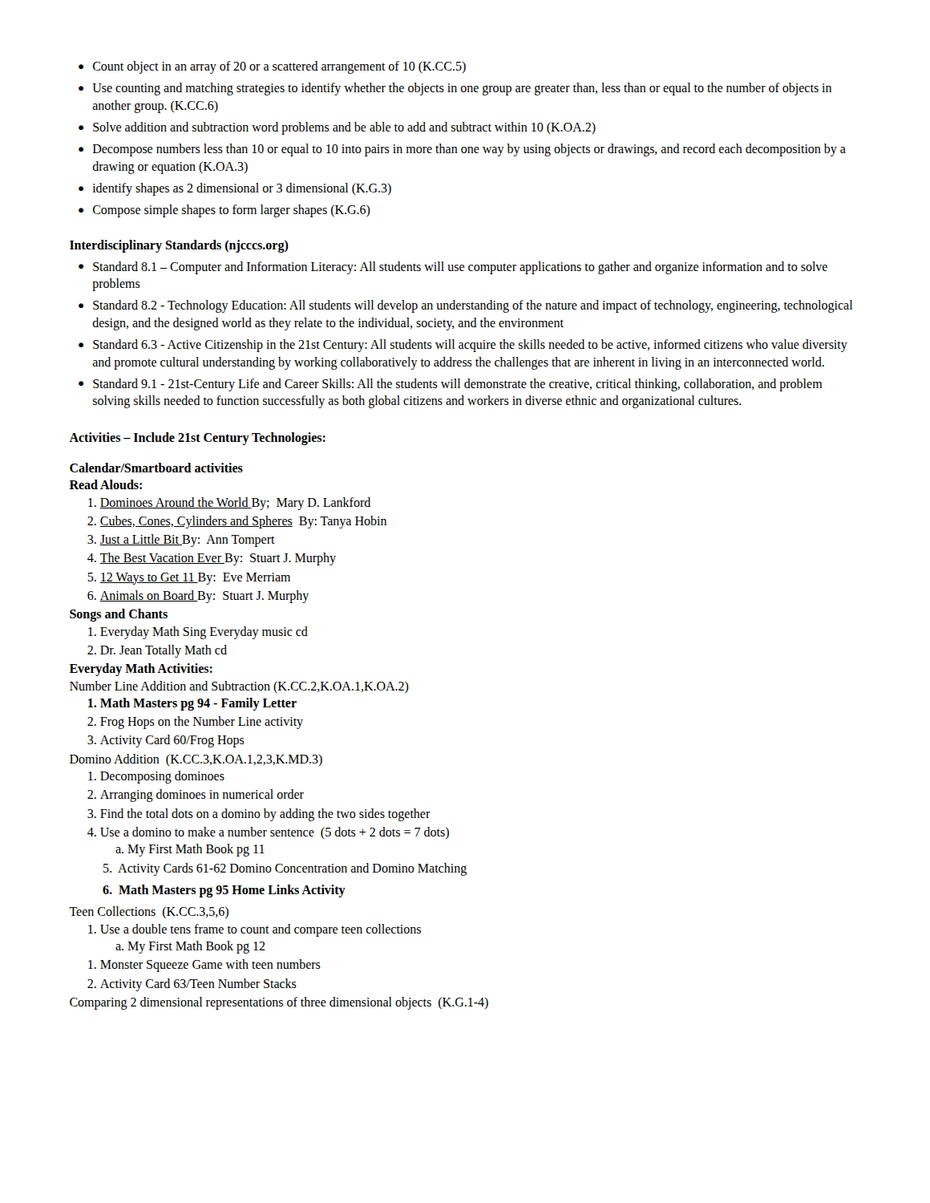Count object in an array of 20 or a scattered arrangement of 10 (K.CC.5)
Use counting and matching strategies to identify whether the objects in one group are greater than, less than or equal to the number of objects in another group. (K.CC.6)
Solve addition and subtraction word problems and be able to add and subtract within 10 (K.OA.2)
Decompose numbers less than 10 or equal to 10 into pairs in more than one way by using objects or drawings, and record each decomposition by a drawing or equation (K.OA.3)
identify shapes as 2 dimensional or 3 dimensional (K.G.3)
Compose simple shapes to form larger shapes (K.G.6)
Interdisciplinary Standards (njcccs.org)
Standard 8.1 – Computer and Information Literacy: All students will use computer applications to gather and organize information and to solve problems
Standard 8.2 - Technology Education: All students will develop an understanding of the nature and impact of technology, engineering, technological design, and the designed world as they relate to the individual, society, and the environment
Standard 6.3 - Active Citizenship in the 21st Century: All students will acquire the skills needed to be active, informed citizens who value diversity and promote cultural understanding by working collaboratively to address the challenges that are inherent in living in an interconnected world.
Standard 9.1 - 21st-Century Life and Career Skills: All the students will demonstrate the creative, critical thinking, collaboration, and problem solving skills needed to function successfully as both global citizens and workers in diverse ethnic and organizational cultures.
Activities – Include 21st Century Technologies:
Calendar/Smartboard activities
Read Alouds:
Dominoes Around the World By; Mary D. Lankford
Cubes, Cones, Cylinders and Spheres By: Tanya Hobin
Just a Little Bit By: Ann Tompert
The Best Vacation Ever By: Stuart J. Murphy
12 Ways to Get 11 By: Eve Merriam
Animals on Board By: Stuart J. Murphy
Songs and Chants
Everyday Math Sing Everyday music cd
Dr. Jean Totally Math cd
Everyday Math Activities:
Number Line Addition and Subtraction (K.CC.2,K.OA.1,K.OA.2)
Math Masters pg 94 - Family Letter
Frog Hops on the Number Line activity
Activity Card 60/Frog Hops
Domino Addition (K.CC.3,K.OA.1,2,3,K.MD.3)
Decomposing dominoes
Arranging dominoes in numerical order
Find the total dots on a domino by adding the two sides together
Use a domino to make a number sentence (5 dots + 2 dots = 7 dots)
a. My First Math Book pg 11
5. Activity Cards 61-62 Domino Concentration and Domino Matching
6. Math Masters pg 95 Home Links Activity
Teen Collections (K.CC.3,5,6)
Use a double tens frame to count and compare teen collections
a. My First Math Book pg 12
Monster Squeeze Game with teen numbers
Activity Card 63/Teen Number Stacks
Comparing 2 dimensional representations of three dimensional objects (K.G.1-4)